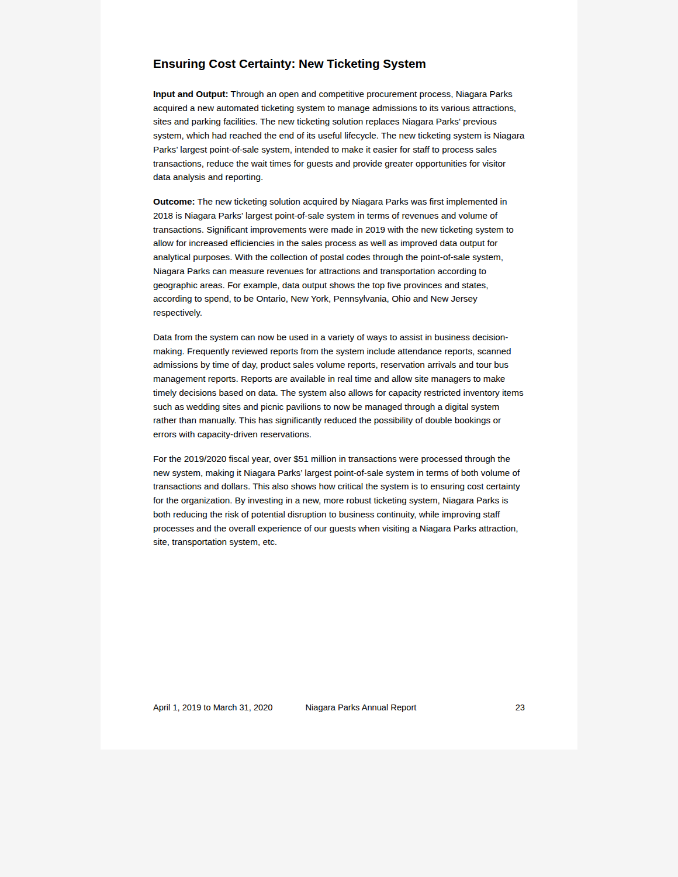Ensuring Cost Certainty: New Ticketing System
Input and Output: Through an open and competitive procurement process, Niagara Parks acquired a new automated ticketing system to manage admissions to its various attractions, sites and parking facilities. The new ticketing solution replaces Niagara Parks’ previous system, which had reached the end of its useful lifecycle. The new ticketing system is Niagara Parks’ largest point-of-sale system, intended to make it easier for staff to process sales transactions, reduce the wait times for guests and provide greater opportunities for visitor data analysis and reporting.
Outcome: The new ticketing solution acquired by Niagara Parks was first implemented in 2018 is Niagara Parks’ largest point-of-sale system in terms of revenues and volume of transactions. Significant improvements were made in 2019 with the new ticketing system to allow for increased efficiencies in the sales process as well as improved data output for analytical purposes. With the collection of postal codes through the point-of-sale system, Niagara Parks can measure revenues for attractions and transportation according to geographic areas. For example, data output shows the top five provinces and states, according to spend, to be Ontario, New York, Pennsylvania, Ohio and New Jersey respectively.
Data from the system can now be used in a variety of ways to assist in business decision-making. Frequently reviewed reports from the system include attendance reports, scanned admissions by time of day, product sales volume reports, reservation arrivals and tour bus management reports. Reports are available in real time and allow site managers to make timely decisions based on data. The system also allows for capacity restricted inventory items such as wedding sites and picnic pavilions to now be managed through a digital system rather than manually. This has significantly reduced the possibility of double bookings or errors with capacity-driven reservations.
For the 2019/2020 fiscal year, over $51 million in transactions were processed through the new system, making it Niagara Parks’ largest point-of-sale system in terms of both volume of transactions and dollars. This also shows how critical the system is to ensuring cost certainty for the organization. By investing in a new, more robust ticketing system, Niagara Parks is both reducing the risk of potential disruption to business continuity, while improving staff processes and the overall experience of our guests when visiting a Niagara Parks attraction, site, transportation system, etc.
April 1, 2019 to March 31, 2020 Niagara Parks Annual Report 23